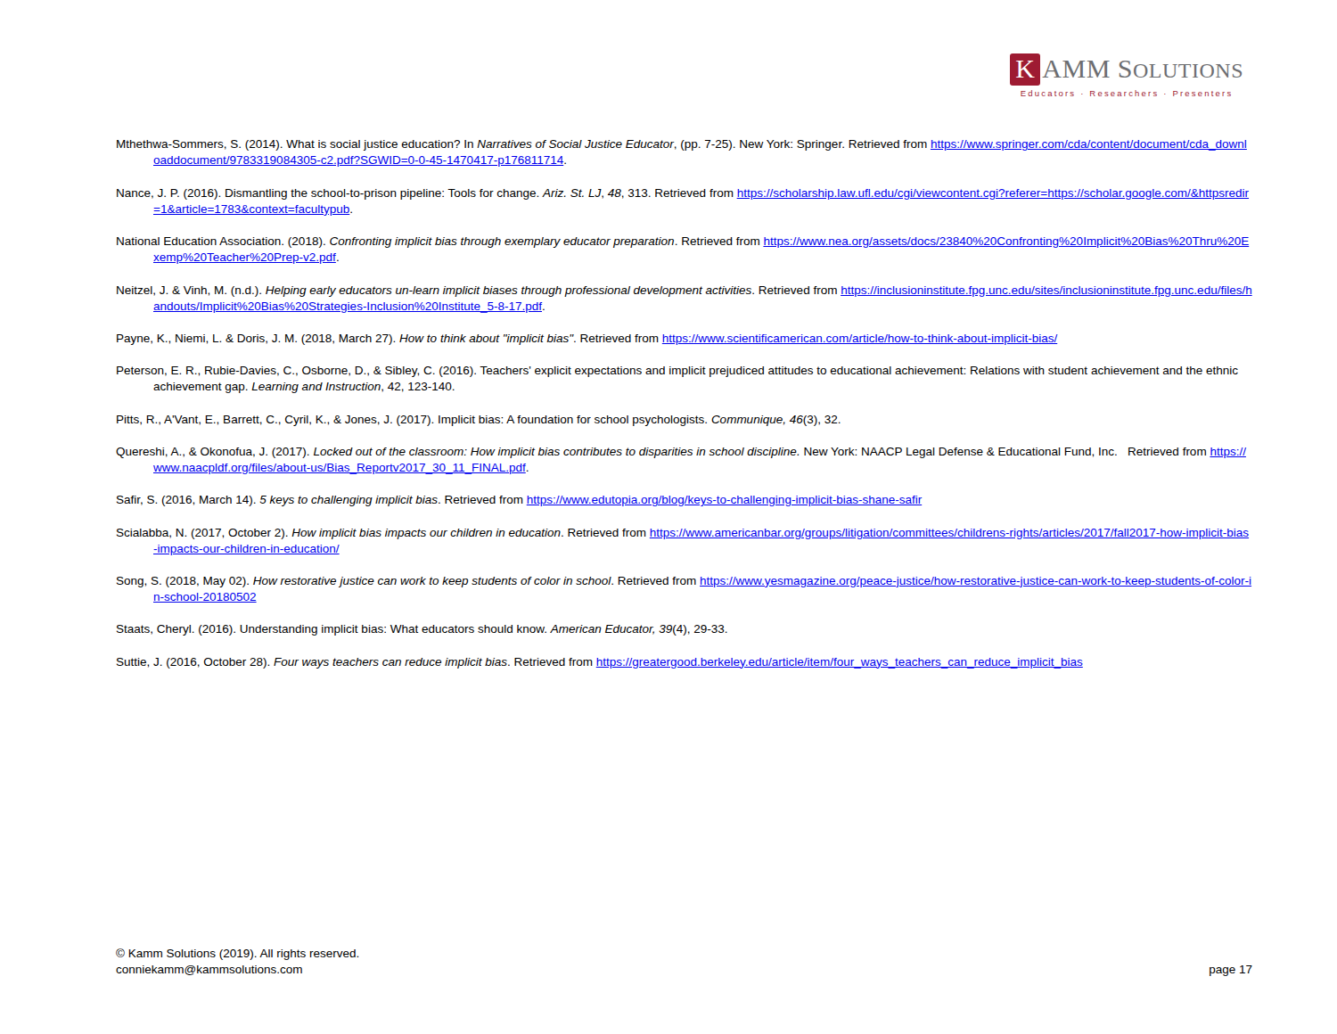KAMM SOLUTIONS
Educators · Researchers · Presenters
Mthethwa-Sommers, S. (2014). What is social justice education? In Narratives of Social Justice Educator, (pp. 7-25). New York: Springer. Retrieved from https://www.springer.com/cda/content/document/cda_downloaddocument/9783319084305-c2.pdf?SGWID=0-0-45-1470417-p176811714.
Nance, J. P. (2016). Dismantling the school-to-prison pipeline: Tools for change. Ariz. St. LJ, 48, 313. Retrieved from https://scholarship.law.ufl.edu/cgi/viewcontent.cgi?referer=https://scholar.google.com/&httpsredir=1&article=1783&context=facultypub.
National Education Association. (2018). Confronting implicit bias through exemplary educator preparation. Retrieved from https://www.nea.org/assets/docs/23840%20Confronting%20Implicit%20Bias%20Thru%20Exemp%20Teacher%20Prep-v2.pdf.
Neitzel, J. & Vinh, M. (n.d.). Helping early educators un-learn implicit biases through professional development activities. Retrieved from https://inclusioninstitute.fpg.unc.edu/sites/inclusioninstitute.fpg.unc.edu/files/handouts/Implicit%20Bias%20Strategies-Inclusion%20Institute_5-8-17.pdf.
Payne, K., Niemi, L. & Doris, J. M. (2018, March 27). How to think about "implicit bias". Retrieved from https://www.scientificamerican.com/article/how-to-think-about-implicit-bias/
Peterson, E. R., Rubie-Davies, C., Osborne, D., & Sibley, C. (2016). Teachers' explicit expectations and implicit prejudiced attitudes to educational achievement: Relations with student achievement and the ethnic achievement gap. Learning and Instruction, 42, 123-140.
Pitts, R., A'Vant, E., Barrett, C., Cyril, K., & Jones, J. (2017). Implicit bias: A foundation for school psychologists. Communique, 46(3), 32.
Quereshi, A., & Okonofua, J. (2017). Locked out of the classroom: How implicit bias contributes to disparities in school discipline. New York: NAACP Legal Defense & Educational Fund, Inc. Retrieved from https://www.naacpldf.org/files/about-us/Bias_Reportv2017_30_11_FINAL.pdf.
Safir, S. (2016, March 14). 5 keys to challenging implicit bias. Retrieved from https://www.edutopia.org/blog/keys-to-challenging-implicit-bias-shane-safir
Scialabba, N. (2017, October 2). How implicit bias impacts our children in education. Retrieved from https://www.americanbar.org/groups/litigation/committees/childrens-rights/articles/2017/fall2017-how-implicit-bias-impacts-our-children-in-education/
Song, S. (2018, May 02). How restorative justice can work to keep students of color in school. Retrieved from https://www.yesmagazine.org/peace-justice/how-restorative-justice-can-work-to-keep-students-of-color-in-school-20180502
Staats, Cheryl. (2016). Understanding implicit bias: What educators should know. American Educator, 39(4), 29-33.
Suttie, J. (2016, October 28). Four ways teachers can reduce implicit bias. Retrieved from https://greatergood.berkeley.edu/article/item/four_ways_teachers_can_reduce_implicit_bias
© Kamm Solutions (2019). All rights reserved.
conniekamm@kammsolutions.com
page 17